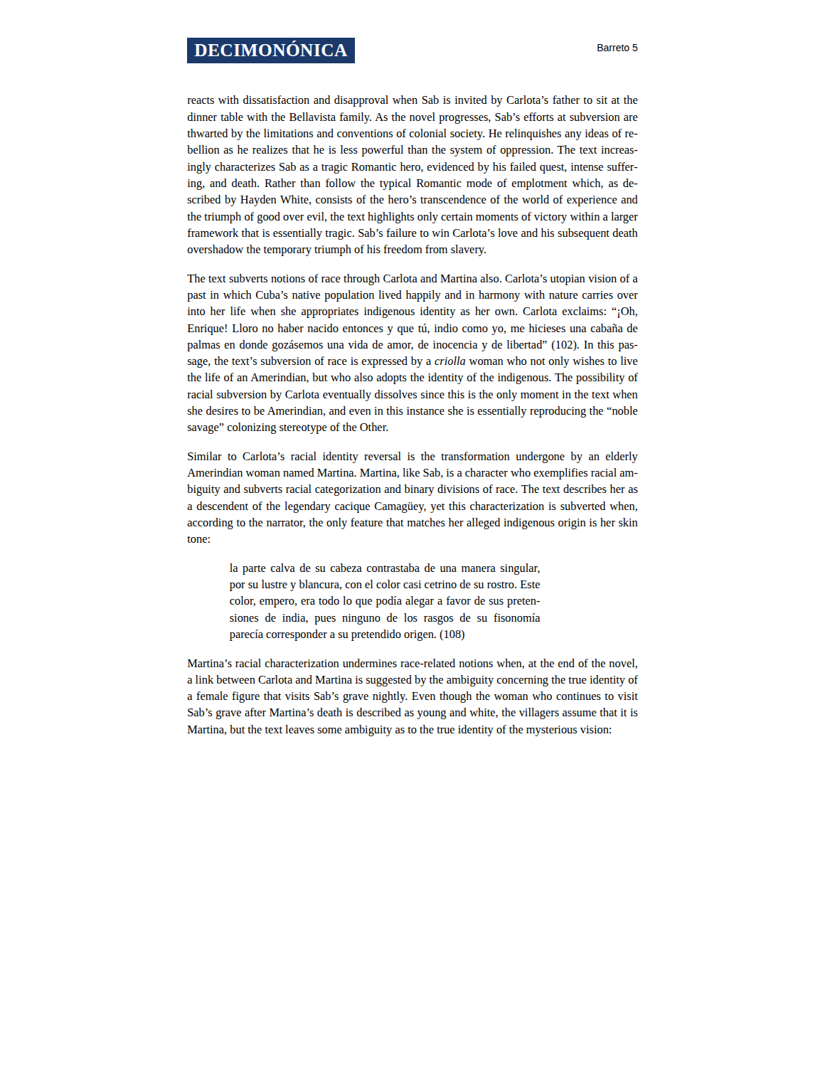DECIMONÓNICA
Barreto 5
reacts with dissatisfaction and disapproval when Sab is invited by Carlota’s father to sit at the dinner table with the Bellavista family. As the novel progresses, Sab’s efforts at subversion are thwarted by the limitations and conventions of colonial society. He relinquishes any ideas of rebellion as he realizes that he is less powerful than the system of oppression. The text increasingly characterizes Sab as a tragic Romantic hero, evidenced by his failed quest, intense suffering, and death. Rather than follow the typical Romantic mode of emplotment which, as described by Hayden White, consists of the hero’s transcendence of the world of experience and the triumph of good over evil, the text highlights only certain moments of victory within a larger framework that is essentially tragic. Sab’s failure to win Carlota’s love and his subsequent death overshadow the temporary triumph of his freedom from slavery.
The text subverts notions of race through Carlota and Martina also. Carlota’s utopian vision of a past in which Cuba’s native population lived happily and in harmony with nature carries over into her life when she appropriates indigenous identity as her own. Carlota exclaims: “¡Oh, Enrique! Lloro no haber nacido entonces y que tú, indio como yo, me hicieses una cabaña de palmas en donde gozásemos una vida de amor, de inocencia y de libertad” (102). In this passage, the text’s subversion of race is expressed by a criolla woman who not only wishes to live the life of an Amerindian, but who also adopts the identity of the indigenous. The possibility of racial subversion by Carlota eventually dissolves since this is the only moment in the text when she desires to be Amerindian, and even in this instance she is essentially reproducing the “noble savage” colonizing stereotype of the Other.
Similar to Carlota’s racial identity reversal is the transformation undergone by an elderly Amerindian woman named Martina. Martina, like Sab, is a character who exemplifies racial ambiguity and subverts racial categorization and binary divisions of race. The text describes her as a descendent of the legendary cacique Camagüey, yet this characterization is subverted when, according to the narrator, the only feature that matches her alleged indigenous origin is her skin tone:
la parte calva de su cabeza contrastaba de una manera singular, por su lustre y blancura, con el color casi cetrino de su rostro. Este color, empero, era todo lo que podía alegar a favor de sus pretensiones de india, pues ninguno de los rasgos de su fisonomía parecía corresponder a su pretendido origen. (108)
Martina’s racial characterization undermines race-related notions when, at the end of the novel, a link between Carlota and Martina is suggested by the ambiguity concerning the true identity of a female figure that visits Sab’s grave nightly. Even though the woman who continues to visit Sab’s grave after Martina’s death is described as young and white, the villagers assume that it is Martina, but the text leaves some ambiguity as to the true identity of the mysterious vision: